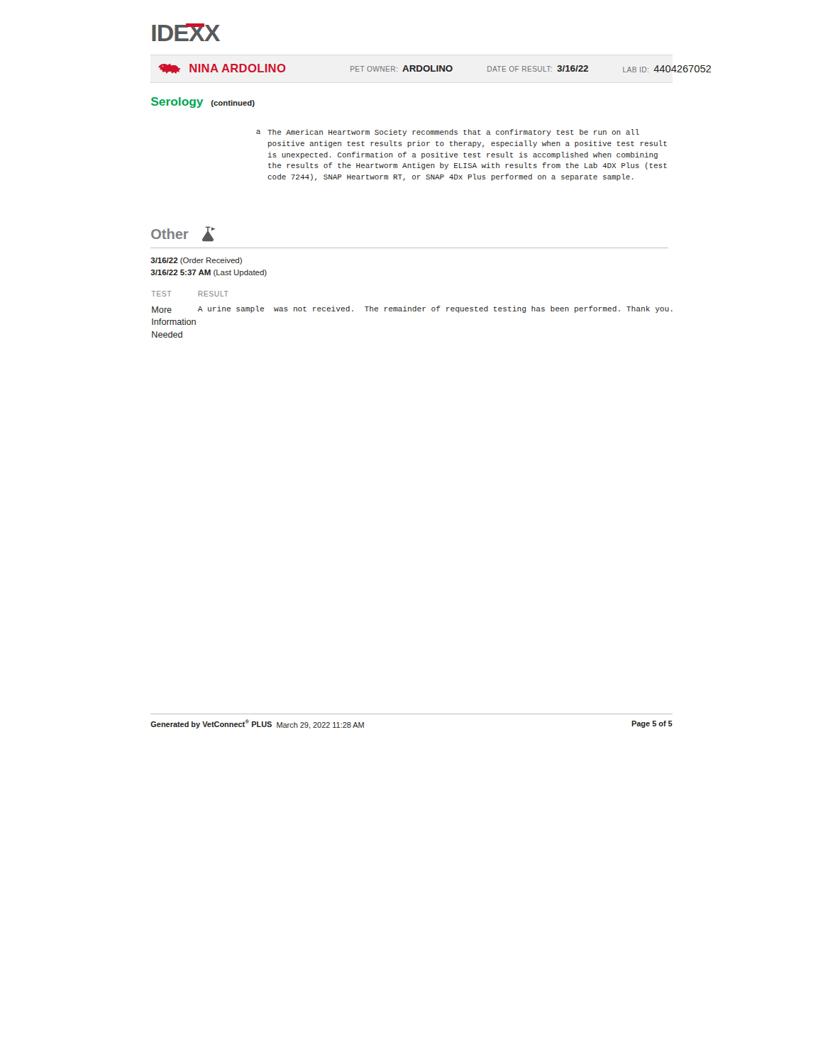IDEXX
NINA ARDOLINO
Pet Owner: ARDOLINO
Date of Result: 3/16/22
Lab ID: 4404267052
Serology (continued)
a
The American Heartworm Society recommends that a confirmatory test be run on all positive antigen test results prior to therapy, especially when a positive test result is unexpected. Confirmation of a positive test result is accomplished when combining the results of the Heartworm Antigen by ELISA with results from the Lab 4DX Plus (test code 7244), SNAP Heartworm RT, or SNAP 4Dx Plus performed on a separate sample.
Other
3/16/22 (Order Received)
3/16/22 5:37 AM (Last Updated)
| Test | Result |
| --- | --- |
| More Information Needed | A urine sample was not received. The remainder of requested testing has been performed. Thank you. |
Generated by VetConnect® PLUS March 29, 2022 11:28 AM
Page 5 of 5